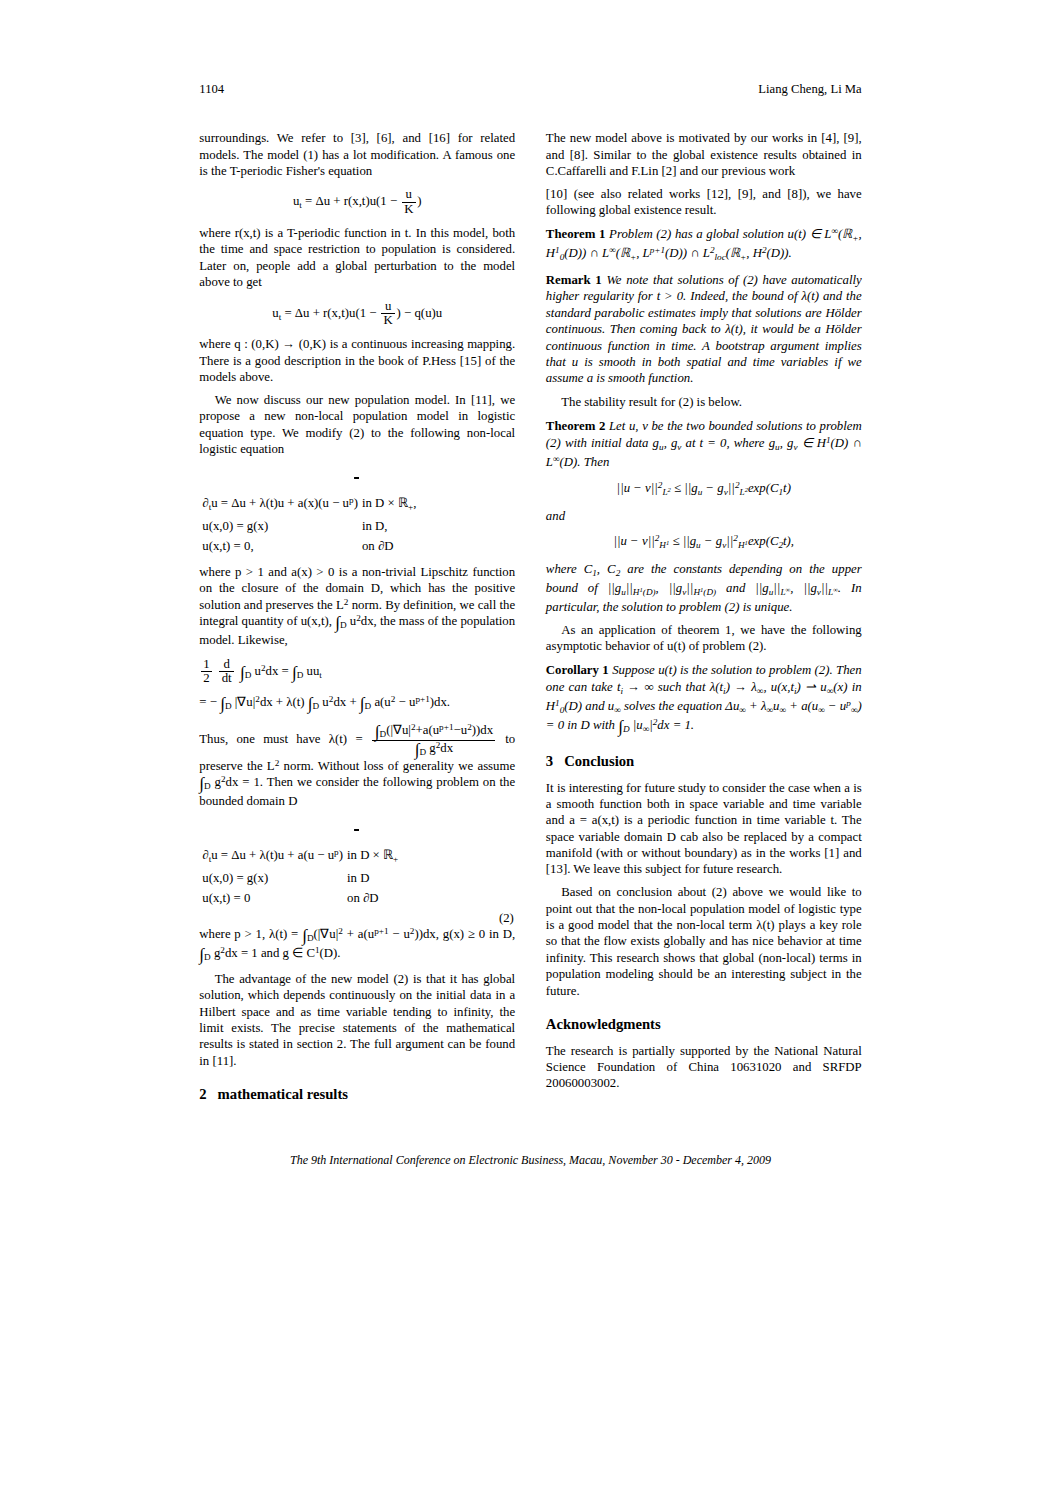1104 Liang Cheng, Li Ma
surroundings. We refer to [3], [6], and [16] for related models. The model (1) has a lot modification. A famous one is the T-periodic Fisher's equation
ut = Δu + r(x,t)u(1 − uK)
where r(x,t) is a T-periodic function in t. In this model, both the time and space restriction to population is considered. Later on, people add a global perturbation to the model above to get
ut = Δu + r(x,t)u(1 − uK) − q(u)u
where q : (0,K) → (0,K) is a continuous increasing mapping. There is a good description in the book of P.Hess [15] of the models above.
We now discuss our new population model. In [11], we propose a new non-local population model in logistic equation type. We modify (2) to the following non-local logistic equation
| ∂ t u = Δu + λ(t)u + a(x)(u − u p ) | in D × ℝ + , |
| u(x,0) = g(x) | in D, |
| u(x,t) = 0, | on ∂D |
where p > 1 and a(x) > 0 is a non-trivial Lipschitz function on the closure of the domain D, which has the positive solution and preserves the L2 norm. By definition, we call the integral quantity of u(x,t), ∫D u2dx, the mass of the population model. Likewise,
12 ddt ∫D u2dx = ∫D uut
= − ∫D |∇u|2dx + λ(t) ∫D u2dx + ∫D a(u2 − up+1)dx.
Thus, one must have λ(t) = ∫D(|∇u|2+a(up+1−u2))dx∫D g2dx to preserve the L2 norm. Without loss of generality we assume ∫D g2dx = 1. Then we consider the following problem on the bounded domain D
| ∂ t u = Δu + λ(t)u + a(u − u p ) | in D × ℝ + |
| u(x,0) = g(x) | in D |
| u(x,t) = 0 | on ∂D |
(2)
where p > 1, λ(t) = ∫D(|∇u|2 + a(up+1 − u2))dx, g(x) ≥ 0 in D, ∫D g2dx = 1 and g ∈ C1(D).
The advantage of the new model (2) is that it has global solution, which depends continuously on the initial data in a Hilbert space and as time variable tending to infinity, the limit exists. The precise statements of the mathematical results is stated in section 2. The full argument can be found in [11].
2 mathematical results
The new model above is motivated by our works in [4], [9], and [8]. Similar to the global existence results obtained in C.Caffarelli and F.Lin [2] and our previous work
[10] (see also related works [12], [9], and [8]), we have following global existence result.
Theorem 1 Problem (2) has a global solution u(t) ∈ L∞(ℝ+, H10(D)) ∩ L∞(ℝ+, Lp+1(D)) ∩ L2 loc(ℝ+, H2(D)).
Remark 1 We note that solutions of (2) have automatically higher regularity for t > 0. Indeed, the bound of λ(t) and the standard parabolic estimates imply that solutions are Hölder continuous. Then coming back to λ(t), it would be a Hölder continuous function in time. A bootstrap argument implies that u is smooth in both spatial and time variables if we assume a is smooth function.
The stability result for (2) is below.
Theorem 2 Let u, v be the two bounded solutions to problem (2) with initial data gu, gv at t = 0, where gu, gv ∈ H1(D) ∩ L∞(D). Then
||u − v||2 L2 ≤ ||gu − gv||2 L2exp(C1t)
and
||u − v||2 H1 ≤ ||gu − gv||2 H1exp(C2t),
where C1, C2 are the constants depending on the upper bound of ||gu||H1(D), ||gv||H1(D) and ||gu||L∞, ||gv||L∞. In particular, the solution to problem (2) is unique.
As an application of theorem 1, we have the following asymptotic behavior of u(t) of problem (2).
Corollary 1 Suppose u(t) is the solution to problem (2). Then one can take ti → ∞ such that λ(ti) → λ∞, u(x,ti) ⇀ u∞(x) in H10(D) and u∞ solves the equation Δu∞ + λ∞u∞ + a(u∞ − up∞) = 0 in D with ∫D |u∞|2dx = 1.
3 Conclusion
It is interesting for future study to consider the case when a is a smooth function both in space variable and time variable and a = a(x,t) is a periodic function in time variable t. The space variable domain D cab also be replaced by a compact manifold (with or without boundary) as in the works [1] and [13]. We leave this subject for future research.
Based on conclusion about (2) above we would like to point out that the non-local population model of logistic type is a good model that the non-local term λ(t) plays a key role so that the flow exists globally and has nice behavior at time infinity. This research shows that global (non-local) terms in population modeling should be an interesting subject in the future.
Acknowledgments
The research is partially supported by the National Natural Science Foundation of China 10631020 and SRFDP 20060003002.
The 9th International Conference on Electronic Business, Macau, November 30 - December 4, 2009